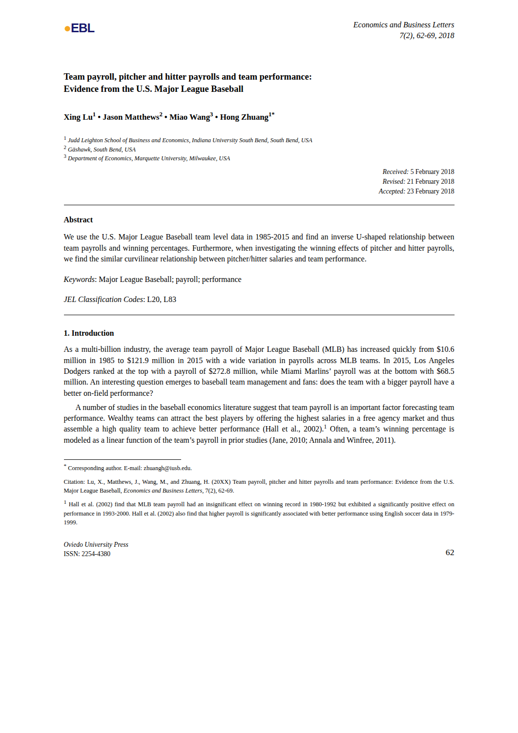●EBL
Economics and Business Letters
7(2), 62-69, 2018
Team payroll, pitcher and hitter payrolls and team performance:
Evidence from the U.S. Major League Baseball
Xing Lu1 • Jason Matthews2 • Miao Wang3 • Hong Zhuang1*
1 Judd Leighton School of Business and Economics, Indiana University South Bend, South Bend, USA
2 Gäshawk, South Bend, USA
3 Department of Economics, Marquette University, Milwaukee, USA
Received: 5 February 2018
Revised: 21 February 2018
Accepted: 23 February 2018
Abstract
We use the U.S. Major League Baseball team level data in 1985-2015 and find an inverse U-shaped relationship between team payrolls and winning percentages. Furthermore, when investigating the winning effects of pitcher and hitter payrolls, we find the similar curvilinear relationship between pitcher/hitter salaries and team performance.
Keywords: Major League Baseball; payroll; performance
JEL Classification Codes: L20, L83
1. Introduction
As a multi-billion industry, the average team payroll of Major League Baseball (MLB) has increased quickly from $10.6 million in 1985 to $121.9 million in 2015 with a wide variation in payrolls across MLB teams. In 2015, Los Angeles Dodgers ranked at the top with a payroll of $272.8 million, while Miami Marlins’ payroll was at the bottom with $68.5 million. An interesting question emerges to baseball team management and fans: does the team with a bigger payroll have a better on-field performance?
A number of studies in the baseball economics literature suggest that team payroll is an important factor forecasting team performance. Wealthy teams can attract the best players by offering the highest salaries in a free agency market and thus assemble a high quality team to achieve better performance (Hall et al., 2002).1 Often, a team’s winning percentage is modeled as a linear function of the team’s payroll in prior studies (Jane, 2010; Annala and Winfree, 2011).
* Corresponding author. E-mail: zhuangh@iusb.edu.
Citation: Lu, X., Matthews, J., Wang, M., and Zhuang, H. (20XX) Team payroll, pitcher and hitter payrolls and team performance: Evidence from the U.S. Major League Baseball, Economics and Business Letters, 7(2), 62-69.
1 Hall et al. (2002) find that MLB team payroll had an insignificant effect on winning record in 1980-1992 but exhibited a significantly positive effect on performance in 1993-2000. Hall et al. (2002) also find that higher payroll is significantly associated with better performance using English soccer data in 1979-1999.
Oviedo University Press ISSN: 2254-4380
62